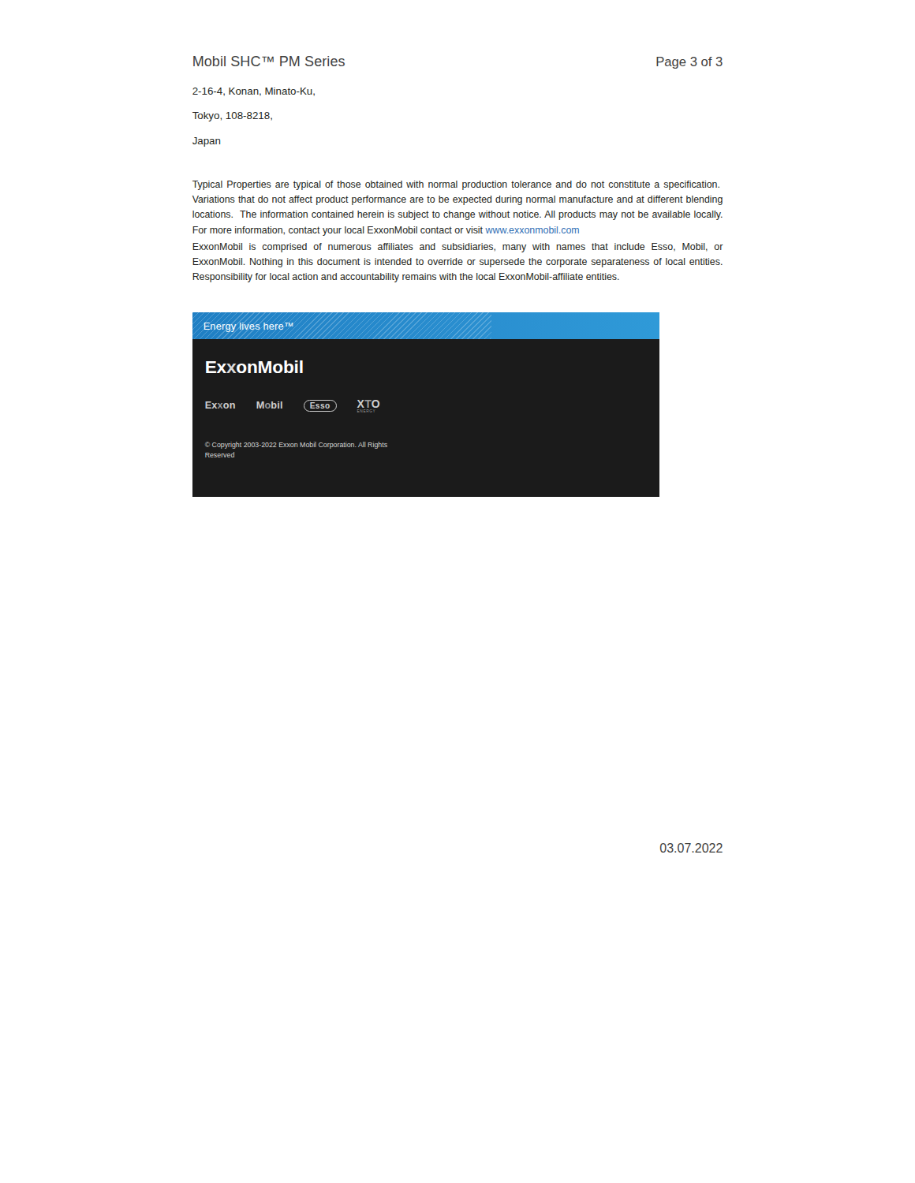Mobil SHC™ PM Series
Page 3 of 3
2-16-4, Konan, Minato-Ku,
Tokyo, 108-8218,
Japan
Typical Properties are typical of those obtained with normal production tolerance and do not constitute a specification. Variations that do not affect product performance are to be expected during normal manufacture and at different blending locations. The information contained herein is subject to change without notice. All products may not be available locally. For more information, contact your local ExxonMobil contact or visit www.exxonmobil.com
ExxonMobil is comprised of numerous affiliates and subsidiaries, many with names that include Esso, Mobil, or ExxonMobil. Nothing in this document is intended to override or supersede the corporate separateness of local entities. Responsibility for local action and accountability remains with the local ExxonMobil-affiliate entities.
Energy lives here™
ExxonMobil
Exxon Mobil Esso XTO ENERGY
© Copyright 2003-2022 Exxon Mobil Corporation. All Rights Reserved
03.07.2022